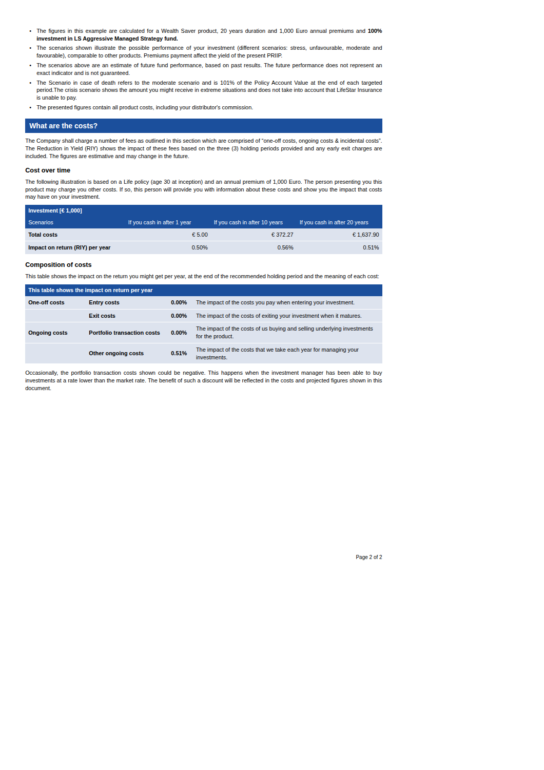The figures in this example are calculated for a Wealth Saver product, 20 years duration and 1,000 Euro annual premiums and 100% investment in LS Aggressive Managed Strategy fund.
The scenarios shown illustrate the possible performance of your investment (different scenarios: stress, unfavourable, moderate and favourable), comparable to other products. Premiums payment affect the yield of the present PRIIP.
The scenarios above are an estimate of future fund performance, based on past results. The future performance does not represent an exact indicator and is not guaranteed.
The Scenario in case of death refers to the moderate scenario and is 101% of the Policy Account Value at the end of each targeted period.The crisis scenario shows the amount you might receive in extreme situations and does not take into account that LifeStar Insurance is unable to pay.
The presented figures contain all product costs, including your distributor's commission.
What are the costs?
The Company shall charge a number of fees as outlined in this section which are comprised of “one-off costs, ongoing costs & incidental costs”. The Reduction in Yield (RIY) shows the impact of these fees based on the three (3) holding periods provided and any early exit charges are included. The figures are estimative and may change in the future.
Cost over time
The following illustration is based on a Life policy (age 30 at inception) and an annual premium of 1,000 Euro. The person presenting you this product may charge you other costs. If so, this person will provide you with information about these costs and show you the impact that costs may have on your investment.
| Investment [€ 1,000] |
| --- |
| Scenarios | If you cash in after 1 year | If you cash in after 10 years | If you cash in after 20 years |
| Total costs | € 5.00 | € 372.27 | € 1,637.90 |
| Impact on return (RIY) per year | 0.50% | 0.56% | 0.51% |
Composition of costs
This table shows the impact on the return you might get per year, at the end of the recommended holding period and the meaning of each cost:
| This table shows the impact on return per year |
| --- |
| One-off costs | Entry costs | 0.00% | The impact of the costs you pay when entering your investment. |
| | Exit costs | 0.00% | The impact of the costs of exiting your investment when it matures. |
| Ongoing costs | Portfolio transaction costs | 0.00% | The impact of the costs of us buying and selling underlying investments for the product. |
| | Other ongoing costs | 0.51% | The impact of the costs that we take each year for managing your investments. |
Occasionally, the portfolio transaction costs shown could be negative. This happens when the investment manager has been able to buy investments at a rate lower than the market rate. The benefit of such a discount will be reflected in the costs and projected figures shown in this document.
Page 2 of 2